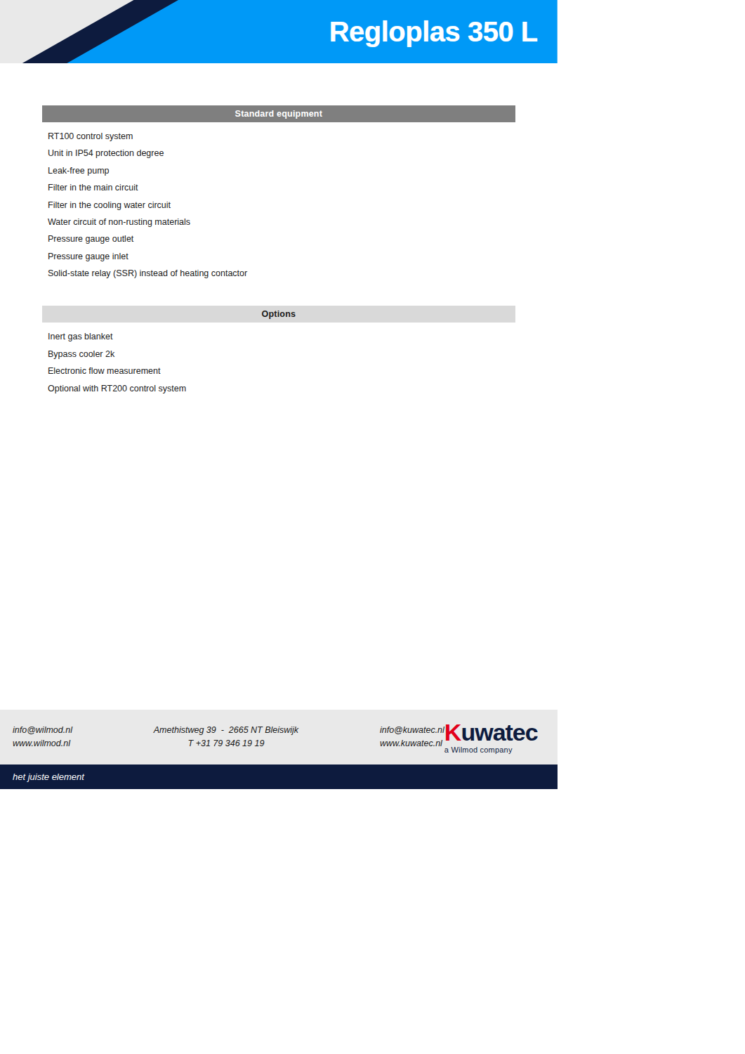Regloplas 350 L
Standard equipment
RT100 control system
Unit in IP54 protection degree
Leak-free pump
Filter in the main circuit
Filter in the cooling water circuit
Water circuit of non-rusting materials
Pressure gauge outlet
Pressure gauge inlet
Solid-state relay (SSR) instead of heating contactor
Options
Inert gas blanket
Bypass cooler 2k
Electronic flow measurement
Optional with RT200 control system
info@wilmod.nl
www.wilmod.nl
Amethistweg 39 - 2665 NT Bleiswijk
T +31 79 346 19 19
info@kuwatec.nl
www.kuwatec.nl
Kuwatec
a Wilmod company
het juiste element